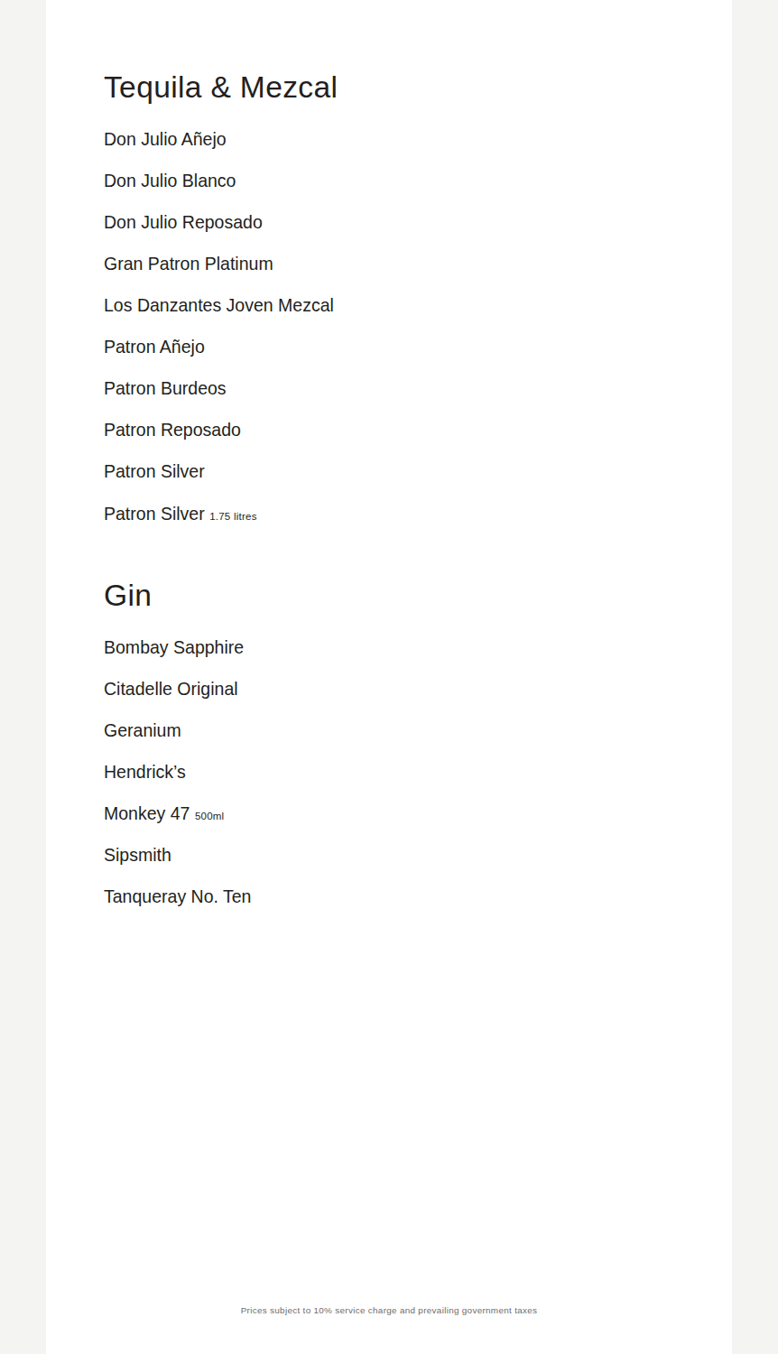Tequila & Mezcal
Don Julio Añejo
Don Julio Blanco
Don Julio Reposado
Gran Patron Platinum
Los Danzantes Joven Mezcal
Patron Añejo
Patron Burdeos
Patron Reposado
Patron Silver
Patron Silver 1.75 litres
Gin
Bombay Sapphire
Citadelle Original
Geranium
Hendrick’s
Monkey 47 500ml
Sipsmith
Tanqueray No. Ten
Prices subject to 10% service charge and prevailing government taxes